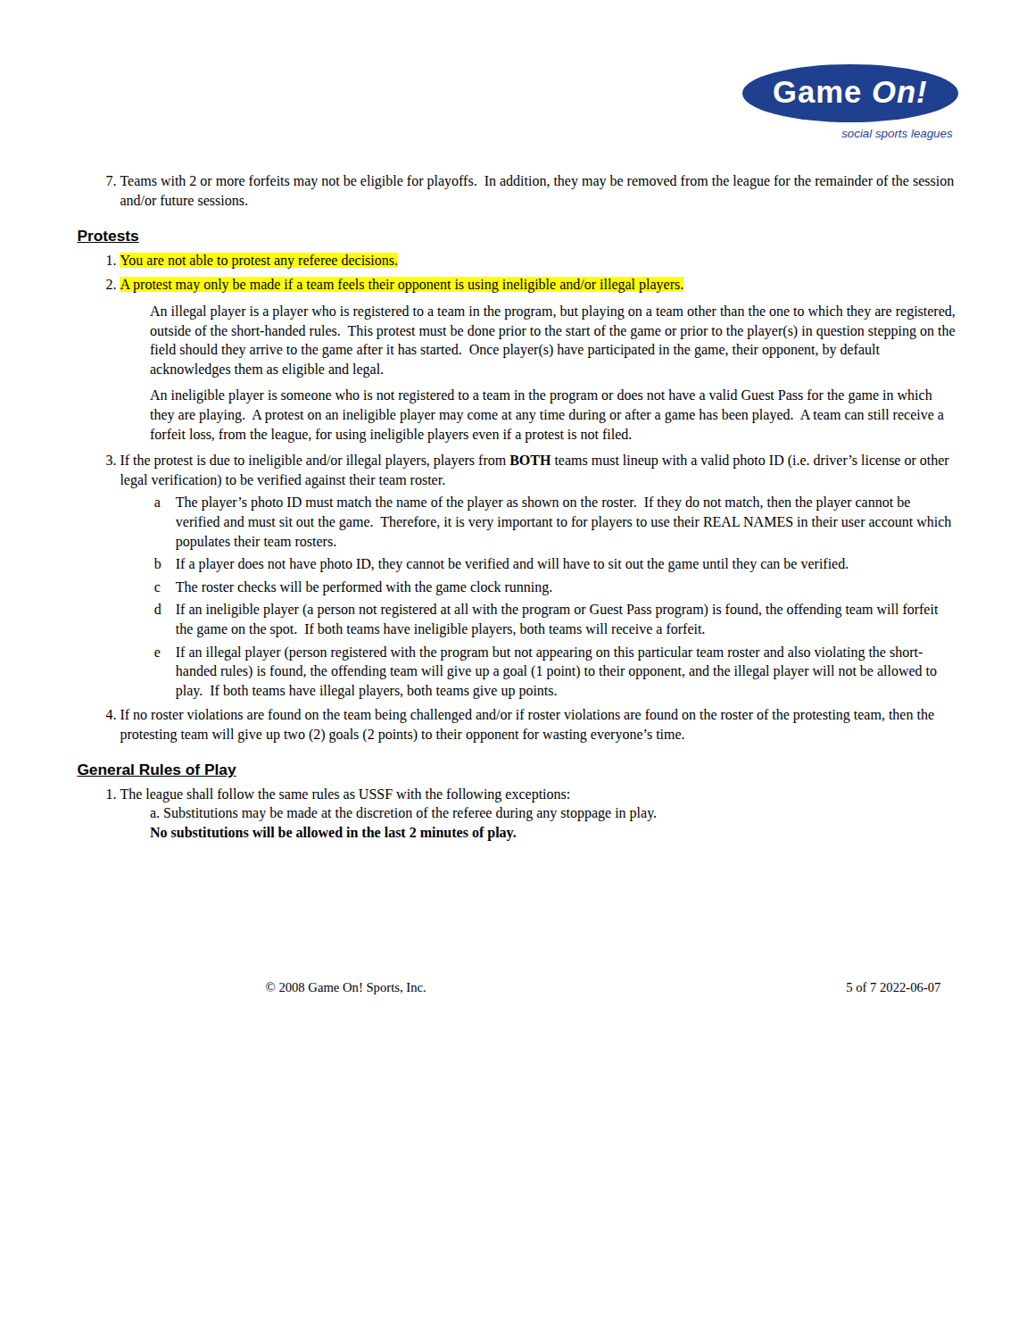Game On!
social sports leagues
Teams with 2 or more forfeits may not be eligible for playoffs. In addition, they may be removed from the league for the remainder of the session and/or future sessions.
Protests
You are not able to protest any referee decisions.
A protest may only be made if a team feels their opponent is using ineligible and/or illegal players.
An illegal player is a player who is registered to a team in the program, but playing on a team other than the one to which they are registered, outside of the short-handed rules. This protest must be done prior to the start of the game or prior to the player(s) in question stepping on the field should they arrive to the game after it has started. Once player(s) have participated in the game, their opponent, by default acknowledges them as eligible and legal.
An ineligible player is someone who is not registered to a team in the program or does not have a valid Guest Pass for the game in which they are playing. A protest on an ineligible player may come at any time during or after a game has been played. A team can still receive a forfeit loss, from the league, for using ineligible players even if a protest is not filed.
If the protest is due to ineligible and/or illegal players, players from BOTH teams must lineup with a valid photo ID (i.e. driver’s license or other legal verification) to be verified against their team roster.
a The player’s photo ID must match the name of the player as shown on the roster. If they do not match, then the player cannot be verified and must sit out the game. Therefore, it is very important to for players to use their REAL NAMES in their user account which populates their team rosters.
b If a player does not have photo ID, they cannot be verified and will have to sit out the game until they can be verified.
c The roster checks will be performed with the game clock running.
d If an ineligible player (a person not registered at all with the program or Guest Pass program) is found, the offending team will forfeit the game on the spot. If both teams have ineligible players, both teams will receive a forfeit.
e If an illegal player (person registered with the program but not appearing on this particular team roster and also violating the short-handed rules) is found, the offending team will give up a goal (1 point) to their opponent, and the illegal player will not be allowed to play. If both teams have illegal players, both teams give up points.
If no roster violations are found on the team being challenged and/or if roster violations are found on the roster of the protesting team, then the protesting team will give up two (2) goals (2 points) to their opponent for wasting everyone’s time.
General Rules of Play
The league shall follow the same rules as USSF with the following exceptions:
a. Substitutions may be made at the discretion of the referee during any stoppage in play.
No substitutions will be allowed in the last 2 minutes of play.
© 2008 Game On! Sports, Inc.
5 of 7 2022-06-07